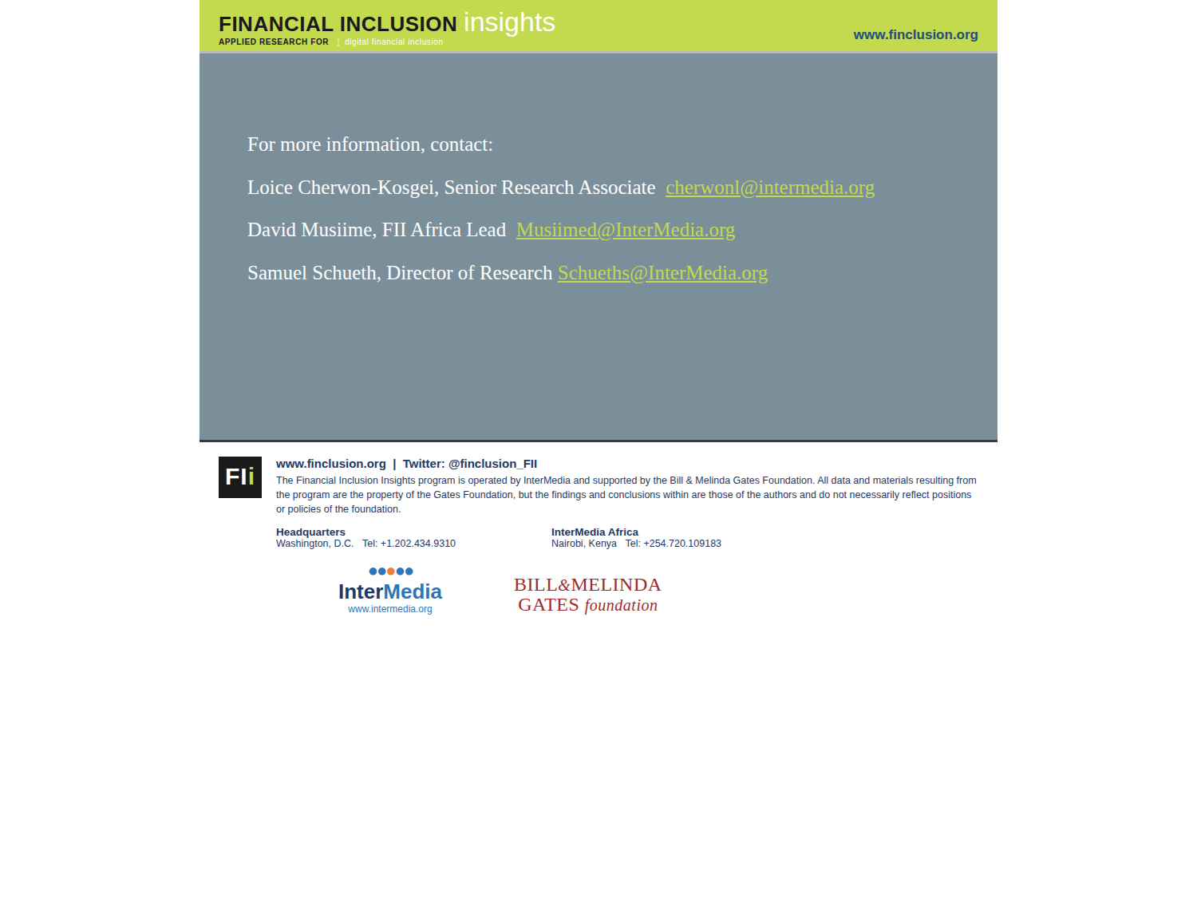FINANCIAL INCLUSION insights
APPLIED RESEARCH FOR ⋮digital financial inclusion
www.finclusion.org
For more information, contact:
Loice Cherwon-Kosgei, Senior Research Associate cherwonl@intermedia.org
David Musiime, FII Africa Lead Musiimed@InterMedia.org
Samuel Schueth, Director of Research Schueths@InterMedia.org
FIi
www.finclusion.org | Twitter: @finclusion_FII
The Financial Inclusion Insights program is operated by InterMedia and supported by the Bill & Melinda Gates Foundation. All data and materials resulting from the program are the property of the Gates Foundation, but the findings and conclusions within are those of the authors and do not necessarily reflect positions or policies of the foundation.
Headquarters Washington, D.C. Tel: +1.202.434.9310
InterMedia Africa Nairobi, Kenya Tel: +254.720.109183
●●●●●
InterMedia
www.intermedia.org
BILL&MELINDA
GATES foundation